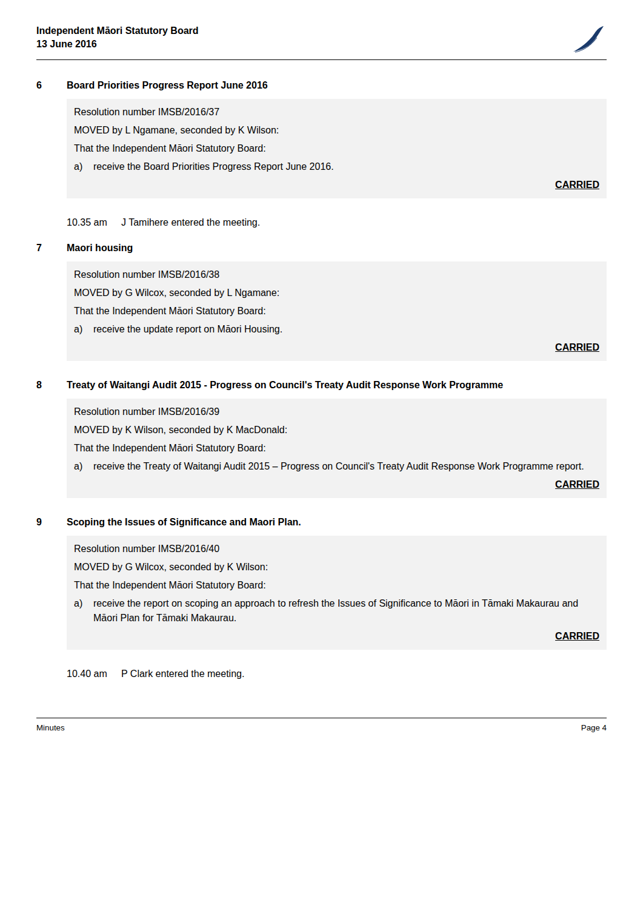Independent Māori Statutory Board
13 June 2016
6 Board Priorities Progress Report June 2016
Resolution number IMSB/2016/37
MOVED by L Ngamane, seconded by K Wilson:
That the Independent Māori Statutory Board:
a) receive the Board Priorities Progress Report June 2016.
CARRIED
10.35 am J Tamihere entered the meeting.
7 Maori housing
Resolution number IMSB/2016/38
MOVED by G Wilcox, seconded by L Ngamane:
That the Independent Māori Statutory Board:
a) receive the update report on Māori Housing.
CARRIED
8 Treaty of Waitangi Audit 2015 - Progress on Council's Treaty Audit Response Work Programme
Resolution number IMSB/2016/39
MOVED by K Wilson, seconded by K MacDonald:
That the Independent Māori Statutory Board:
a) receive the Treaty of Waitangi Audit 2015 – Progress on Council's Treaty Audit Response Work Programme report.
CARRIED
9 Scoping the Issues of Significance and Maori Plan.
Resolution number IMSB/2016/40
MOVED by G Wilcox, seconded by K Wilson:
That the Independent Māori Statutory Board:
a) receive the report on scoping an approach to refresh the Issues of Significance to Māori in Tāmaki Makaurau and Māori Plan for Tāmaki Makaurau.
CARRIED
10.40 am P Clark entered the meeting.
Minutes Page 4